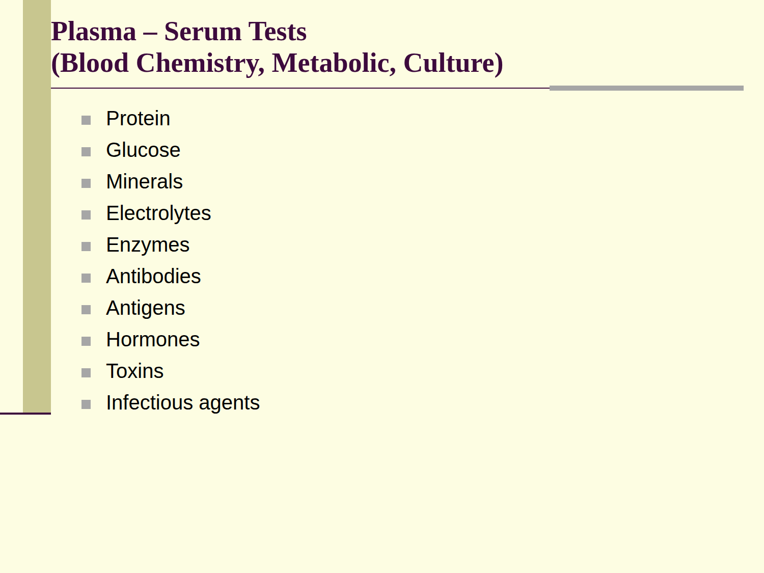Plasma – Serum Tests
(Blood Chemistry, Metabolic, Culture)
Protein
Glucose
Minerals
Electrolytes
Enzymes
Antibodies
Antigens
Hormones
Toxins
Infectious agents